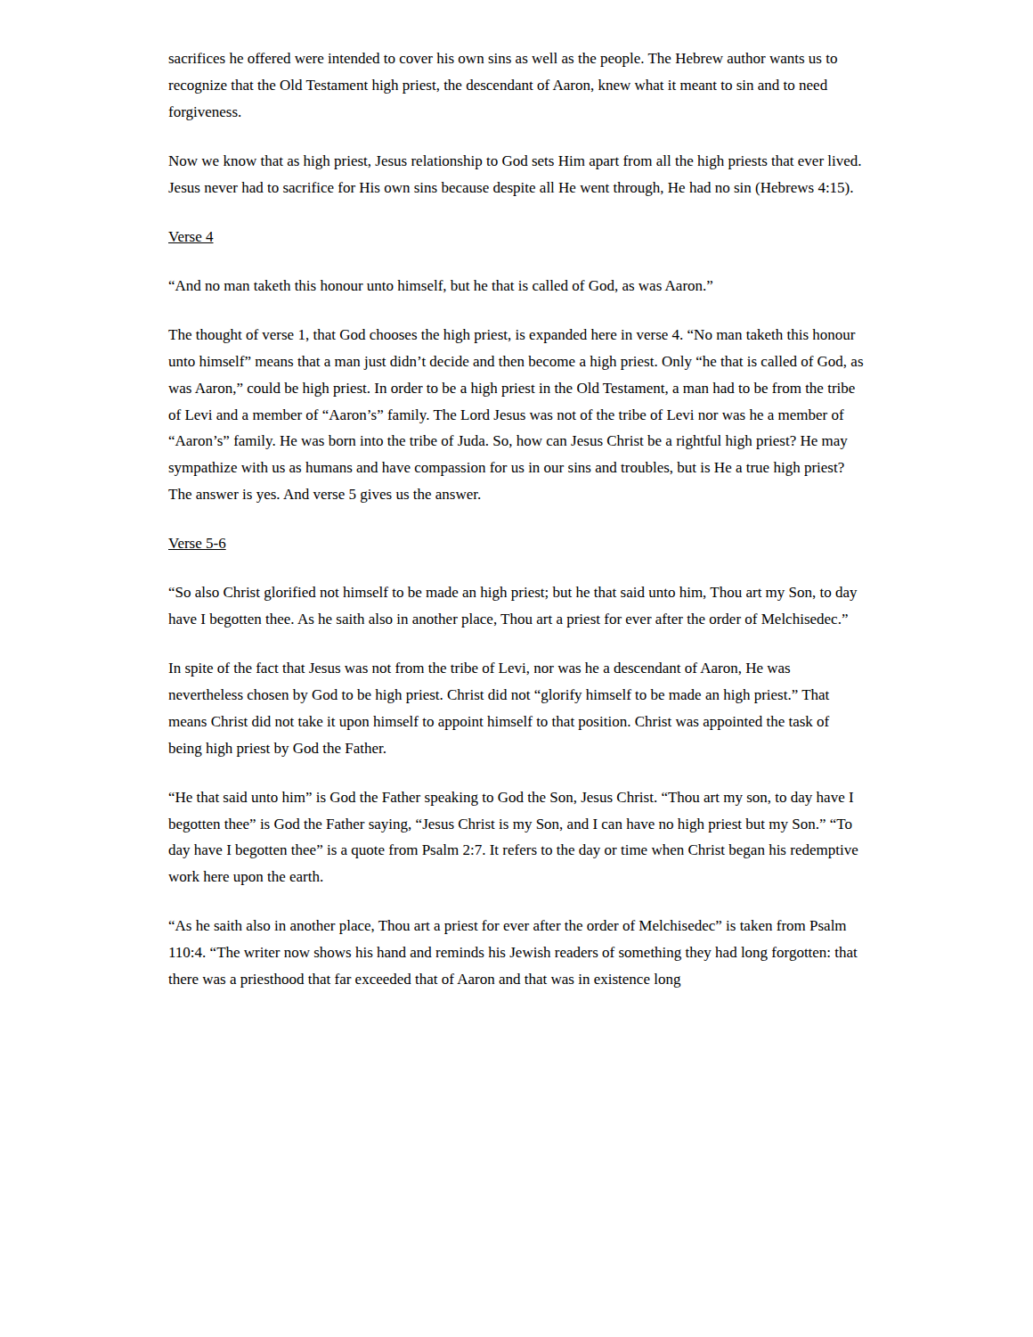sacrifices he offered were intended to cover his own sins as well as the people. The Hebrew author wants us to recognize that the Old Testament high priest, the descendant of Aaron, knew what it meant to sin and to need forgiveness.
Now we know that as high priest, Jesus relationship to God sets Him apart from all the high priests that ever lived. Jesus never had to sacrifice for His own sins because despite all He went through, He had no sin (Hebrews 4:15).
Verse 4
“And no man taketh this honour unto himself, but he that is called of God, as was Aaron.”
The thought of verse 1, that God chooses the high priest, is expanded here in verse 4. “No man taketh this honour unto himself” means that a man just didn’t decide and then become a high priest. Only “he that is called of God, as was Aaron,” could be high priest. In order to be a high priest in the Old Testament, a man had to be from the tribe of Levi and a member of “Aaron’s” family. The Lord Jesus was not of the tribe of Levi nor was he a member of “Aaron’s” family. He was born into the tribe of Juda. So, how can Jesus Christ be a rightful high priest? He may sympathize with us as humans and have compassion for us in our sins and troubles, but is He a true high priest? The answer is yes. And verse 5 gives us the answer.
Verse 5-6
“So also Christ glorified not himself to be made an high priest; but he that said unto him, Thou art my Son, to day have I begotten thee. As he saith also in another place, Thou art a priest for ever after the order of Melchisedec.”
In spite of the fact that Jesus was not from the tribe of Levi, nor was he a descendant of Aaron, He was nevertheless chosen by God to be high priest. Christ did not “glorify himself to be made an high priest.” That means Christ did not take it upon himself to appoint himself to that position. Christ was appointed the task of being high priest by God the Father.
“He that said unto him” is God the Father speaking to God the Son, Jesus Christ. “Thou art my son, to day have I begotten thee” is God the Father saying, “Jesus Christ is my Son, and I can have no high priest but my Son.” “To day have I begotten thee” is a quote from Psalm 2:7. It refers to the day or time when Christ began his redemptive work here upon the earth.
“As he saith also in another place, Thou art a priest for ever after the order of Melchisedec” is taken from Psalm 110:4. “The writer now shows his hand and reminds his Jewish readers of something they had long forgotten: that there was a priesthood that far exceeded that of Aaron and that was in existence long